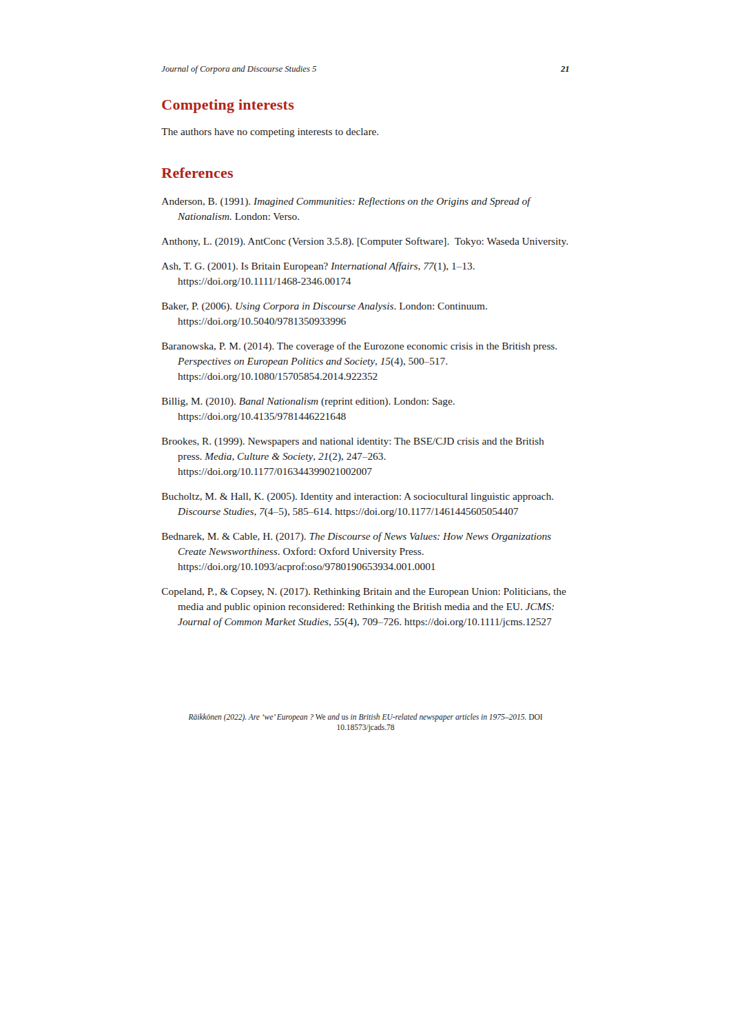Journal of Corpora and Discourse Studies 5 21
Competing interests
The authors have no competing interests to declare.
References
Anderson, B. (1991). Imagined Communities: Reflections on the Origins and Spread of Nationalism. London: Verso.
Anthony, L. (2019). AntConc (Version 3.5.8). [Computer Software]. Tokyo: Waseda University.
Ash, T. G. (2001). Is Britain European? International Affairs, 77(1), 1–13. https://doi.org/10.1111/1468-2346.00174
Baker, P. (2006). Using Corpora in Discourse Analysis. London: Continuum. https://doi.org/10.5040/9781350933996
Baranowska, P. M. (2014). The coverage of the Eurozone economic crisis in the British press. Perspectives on European Politics and Society, 15(4), 500–517. https://doi.org/10.1080/15705854.2014.922352
Billig, M. (2010). Banal Nationalism (reprint edition). London: Sage. https://doi.org/10.4135/9781446221648
Brookes, R. (1999). Newspapers and national identity: The BSE/CJD crisis and the British press. Media, Culture & Society, 21(2), 247–263. https://doi.org/10.1177/016344399021002007
Bucholtz, M. & Hall, K. (2005). Identity and interaction: A sociocultural linguistic approach. Discourse Studies, 7(4–5), 585–614. https://doi.org/10.1177/1461445605054407
Bednarek, M. & Cable, H. (2017). The Discourse of News Values: How News Organizations Create Newsworthiness. Oxford: Oxford University Press. https://doi.org/10.1093/acprof:oso/9780190653934.001.0001
Copeland, P., & Copsey, N. (2017). Rethinking Britain and the European Union: Politicians, the media and public opinion reconsidered: Rethinking the British media and the EU. JCMS: Journal of Common Market Studies, 55(4), 709–726. https://doi.org/10.1111/jcms.12527
Räikkönen (2022). Are ‘we’ European ? We and us in British EU-related newspaper articles in 1975–2015. DOI 10.18573/jcads.78